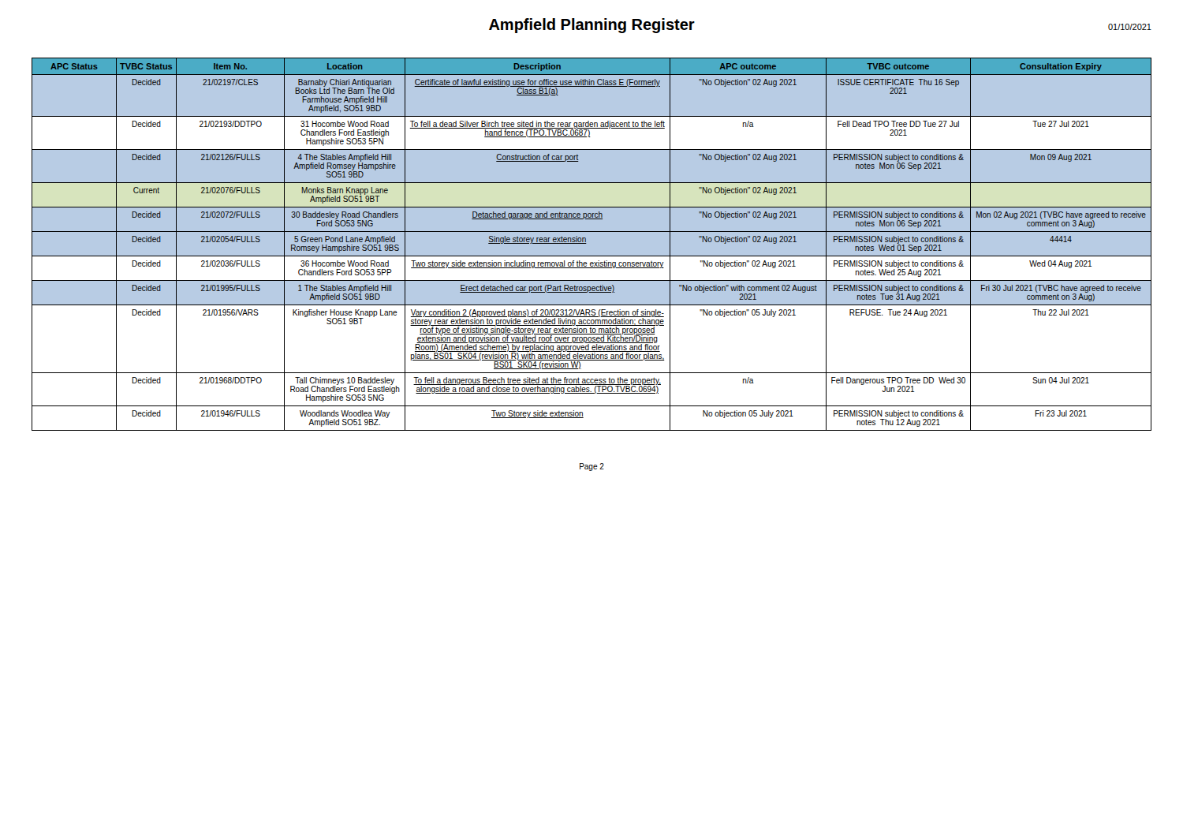01/10/2021
Ampfield Planning Register
| APC Status | TVBC Status | Item No. | Location | Description | APC outcome | TVBC outcome | Consultation Expiry |
| --- | --- | --- | --- | --- | --- | --- | --- |
| | Decided | 21/02197/CLES | Barnaby Chiari Antiquarian Books Ltd The Barn The Old Farmhouse Ampfield Hill Ampfield, SO51 9BD | Certificate of lawful existing use for office use within Class E (Formerly Class B1(a) | "No Objection" 02 Aug 2021 | ISSUE CERTIFICATE Thu 16 Sep 2021 | |
| | Decided | 21/02193/DDTPO | 31 Hocombe Wood Road Chandlers Ford Eastleigh Hampshire SO53 5PN | To fell a dead Silver Birch tree sited in the rear garden adjacent to the left hand fence (TPO.TVBC.0687) | n/a | Fell Dead TPO Tree DD Tue 27 Jul 2021 | Tue 27 Jul 2021 |
| | Decided | 21/02126/FULLS | 4 The Stables Ampfield Hill Ampfield Romsey Hampshire SO51 9BD | Construction of car port | "No Objection" 02 Aug 2021 | PERMISSION subject to conditions & notes Mon 06 Sep 2021 | Mon 09 Aug 2021 |
| | Current | 21/02076/FULLS | Monks Barn Knapp Lane Ampfield SO51 9BT | | "No Objection" 02 Aug 2021 | | |
| | Decided | 21/02072/FULLS | 30 Baddesley Road Chandlers Ford SO53 5NG | Detached garage and entrance porch | "No Objection" 02 Aug 2021 | PERMISSION subject to conditions & notes Mon 06 Sep 2021 | Mon 02 Aug 2021 (TVBC have agreed to receive comment on 3 Aug) |
| | Decided | 21/02054/FULLS | 5 Green Pond Lane Ampfield Romsey Hampshire SO51 9BS | Single storey rear extension | "No Objection" 02 Aug 2021 | PERMISSION subject to conditions & notes Wed 01 Sep 2021 | 44414 |
| | Decided | 21/02036/FULLS | 36 Hocombe Wood Road Chandlers Ford SO53 5PP | Two storey side extension including removal of the existing conservatory | "No objection" 02 Aug 2021 | PERMISSION subject to conditions & notes. Wed 25 Aug 2021 | Wed 04 Aug 2021 |
| | Decided | 21/01995/FULLS | 1 The Stables Ampfield Hill Ampfield SO51 9BD | Erect detached car port (Part Retrospective) | "No objection" with comment 02 August 2021 | PERMISSION subject to conditions & notes Tue 31 Aug 2021 | Fri 30 Jul 2021 (TVBC have agreed to receive comment on 3 Aug) |
| | Decided | 21/01956/VARS | Kingfisher House Knapp Lane SO51 9BT | Vary condition 2 (Approved plans) of 20/02312/VARS (Erection of single-storey rear extension to provide extended living accommodation; change roof type of existing single-storey rear extension to match proposed extension and provision of vaulted roof over proposed Kitchen/Dining Room) (Amended scheme) by replacing approved elevations and floor plans, BS01_SK04 (revision R) with amended elevations and floor plans, BS01_SK04 (revision W) | "No objection" 05 July 2021 | REFUSE. Tue 24 Aug 2021 | Thu 22 Jul 2021 |
| | Decided | 21/01968/DDTPO | Tall Chimneys 10 Baddesley Road Chandlers Ford Eastleigh Hampshire SO53 5NG | To fell a dangerous Beech tree sited at the front access to the property, alongside a road and close to overhanging cables. (TPO.TVBC.0694) | n/a | Fell Dangerous TPO Tree DD Wed 30 Jun 2021 | Sun 04 Jul 2021 |
| | Decided | 21/01946/FULLS | Woodlands Woodlea Way Ampfield SO51 9BZ. | Two Storey side extension | No objection 05 July 2021 | PERMISSION subject to conditions & notes Thu 12 Aug 2021 | Fri 23 Jul 2021 |
Page 2